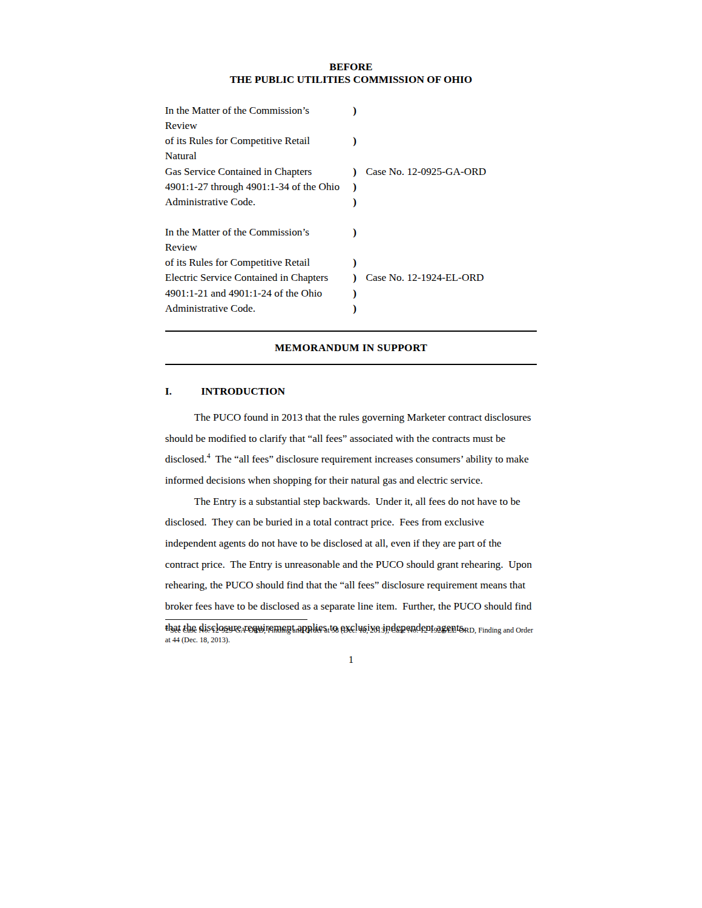BEFORE
THE PUBLIC UTILITIES COMMISSION OF OHIO
| In the Matter of the Commission’s Review | ) | |
| of its Rules for Competitive Retail Natural | ) | |
| Gas Service Contained in Chapters | ) | Case No. 12-0925-GA-ORD |
| 4901:1-27 through 4901:1-34 of the Ohio | ) | |
| Administrative Code. | ) | |
| In the Matter of the Commission’s Review | ) | |
| of its Rules for Competitive Retail | ) | |
| Electric Service Contained in Chapters | ) | Case No. 12-1924-EL-ORD |
| 4901:1-21 and 4901:1-24 of the Ohio | ) | |
| Administrative Code. | ) | |
MEMORANDUM IN SUPPORT
I. INTRODUCTION
The PUCO found in 2013 that the rules governing Marketer contract disclosures should be modified to clarify that “all fees” associated with the contracts must be disclosed.4 The “all fees” disclosure requirement increases consumers’ ability to make informed decisions when shopping for their natural gas and electric service.
The Entry is a substantial step backwards. Under it, all fees do not have to be disclosed. They can be buried in a total contract price. Fees from exclusive independent agents do not have to be disclosed at all, even if they are part of the contract price. The Entry is unreasonable and the PUCO should grant rehearing. Upon rehearing, the PUCO should find that the “all fees” disclosure requirement means that broker fees have to be disclosed as a separate line item. Further, the PUCO should find that the disclosure requirement applies to exclusive independent agents.
4 See Case No. 12-925-GA-ORD, Finding and Order at 58 (Dec. 18, 2013); Case No. 12-1924-EL-ORD, Finding and Order at 44 (Dec. 18, 2013).
1